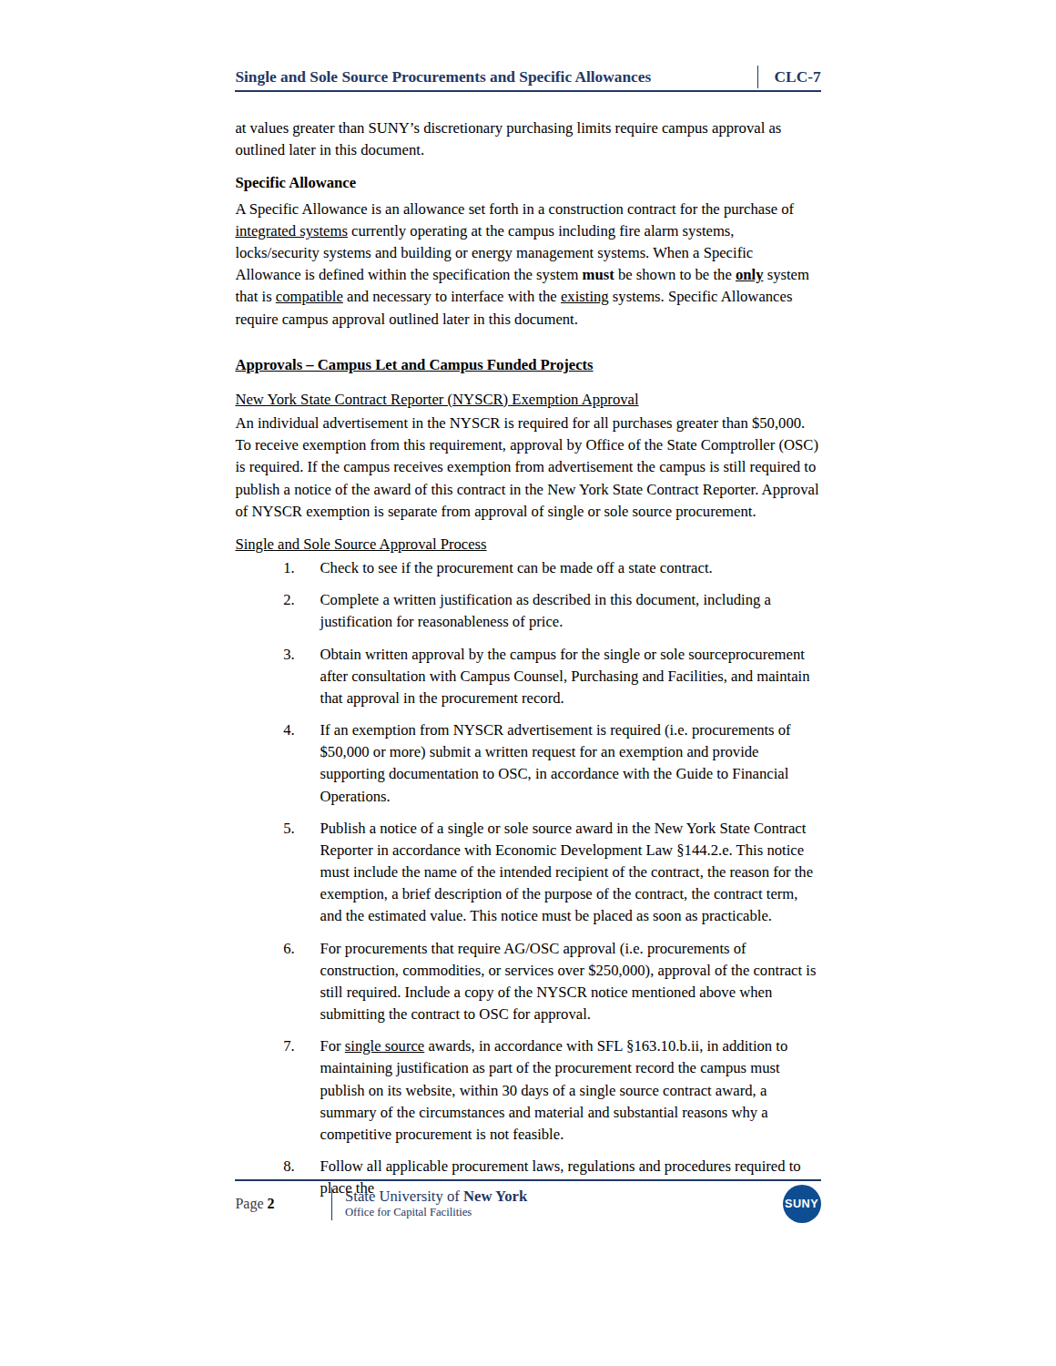Single and Sole Source Procurements and Specific Allowances
CLC-7
at values greater than SUNY’s discretionary purchasing limits require campus approval as outlined later in this document.
Specific Allowance
A Specific Allowance is an allowance set forth in a construction contract for the purchase of integrated systems currently operating at the campus including fire alarm systems, locks/security systems and building or energy management systems. When a Specific Allowance is defined within the specification the system must be shown to be the only system that is compatible and necessary to interface with the existing systems. Specific Allowances require campus approval outlined later in this document.
Approvals – Campus Let and Campus Funded Projects
New York State Contract Reporter (NYSCR) Exemption Approval
An individual advertisement in the NYSCR is required for all purchases greater than $50,000. To receive exemption from this requirement, approval by Office of the State Comptroller (OSC) is required. If the campus receives exemption from advertisement the campus is still required to publish a notice of the award of this contract in the New York State Contract Reporter. Approval of NYSCR exemption is separate from approval of single or sole source procurement.
Single and Sole Source Approval Process
Check to see if the procurement can be made off a state contract.
Complete a written justification as described in this document, including a justification for reasonableness of price.
Obtain written approval by the campus for the single or sole sourceprocurement after consultation with Campus Counsel, Purchasing and Facilities, and maintain that approval in the procurement record.
If an exemption from NYSCR advertisement is required (i.e. procurements of $50,000 or more) submit a written request for an exemption and provide supporting documentation to OSC, in accordance with the Guide to Financial Operations.
Publish a notice of a single or sole source award in the New York State Contract Reporter in accordance with Economic Development Law §144.2.e. This notice must include the name of the intended recipient of the contract, the reason for the exemption, a brief description of the purpose of the contract, the contract term, and the estimated value. This notice must be placed as soon as practicable.
For procurements that require AG/OSC approval (i.e. procurements of construction, commodities, or services over $250,000), approval of the contract is still required. Include a copy of the NYSCR notice mentioned above when submitting the contract to OSC for approval.
For single source awards, in accordance with SFL §163.10.b.ii, in addition to maintaining justification as part of the procurement record the campus must publish on its website, within 30 days of a single source contract award, a summary of the circumstances and material and substantial reasons why a competitive procurement is not feasible.
Follow all applicable procurement laws, regulations and procedures required to place the
Page 2
State University of New York
Office for Capital Facilities
SUNY